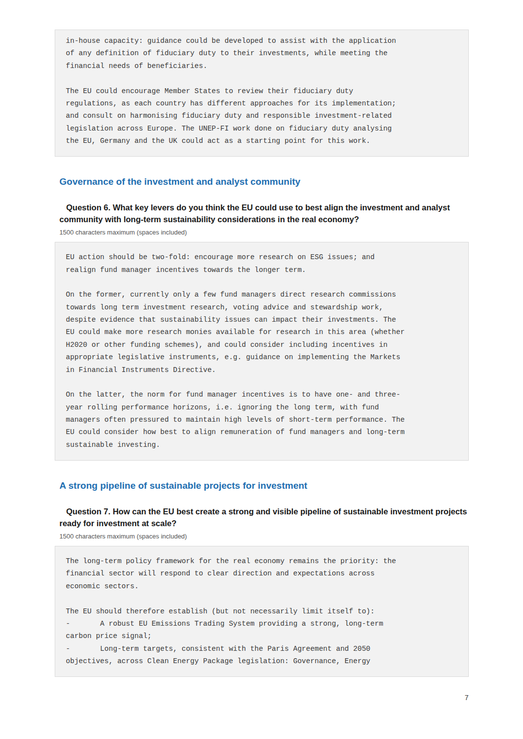in-house capacity: guidance could be developed to assist with the application of any definition of fiduciary duty to their investments, while meeting the financial needs of beneficiaries. The EU could encourage Member States to review their fiduciary duty regulations, as each country has different approaches for its implementation; and consult on harmonising fiduciary duty and responsible investment-related legislation across Europe. The UNEP-FI work done on fiduciary duty analysing the EU, Germany and the UK could act as a starting point for this work.
Governance of the investment and analyst community
Question 6. What key levers do you think the EU could use to best align the investment and analyst community with long-term sustainability considerations in the real economy?
1500 characters maximum (spaces included)
EU action should be two-fold: encourage more research on ESG issues; and realign fund manager incentives towards the longer term. On the former, currently only a few fund managers direct research commissions towards long term investment research, voting advice and stewardship work, despite evidence that sustainability issues can impact their investments. The EU could make more research monies available for research in this area (whether H2020 or other funding schemes), and could consider including incentives in appropriate legislative instruments, e.g. guidance on implementing the Markets in Financial Instruments Directive. On the latter, the norm for fund manager incentives is to have one- and three- year rolling performance horizons, i.e. ignoring the long term, with fund managers often pressured to maintain high levels of short-term performance. The EU could consider how best to align remuneration of fund managers and long-term sustainable investing.
A strong pipeline of sustainable projects for investment
Question 7. How can the EU best create a strong and visible pipeline of sustainable investment projects ready for investment at scale?
1500 characters maximum (spaces included)
The long-term policy framework for the real economy remains the priority: the financial sector will respond to clear direction and expectations across economic sectors. The EU should therefore establish (but not necessarily limit itself to): - A robust EU Emissions Trading System providing a strong, long-term carbon price signal; - Long-term targets, consistent with the Paris Agreement and 2050 objectives, across Clean Energy Package legislation: Governance, Energy
7